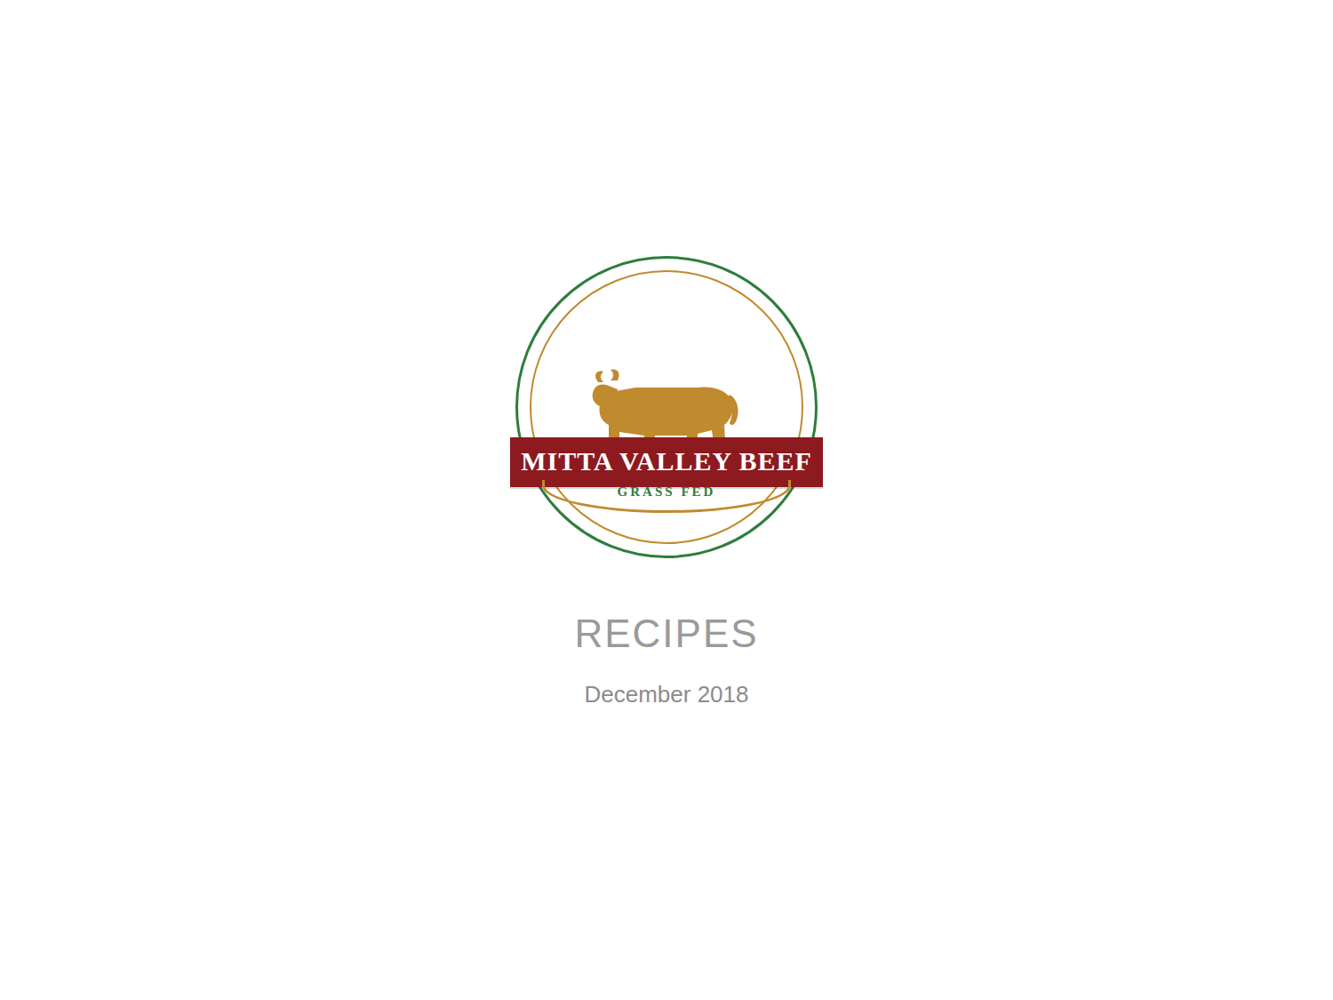Mitta Valley Beef
Grass Fed
Recipes
December 2018